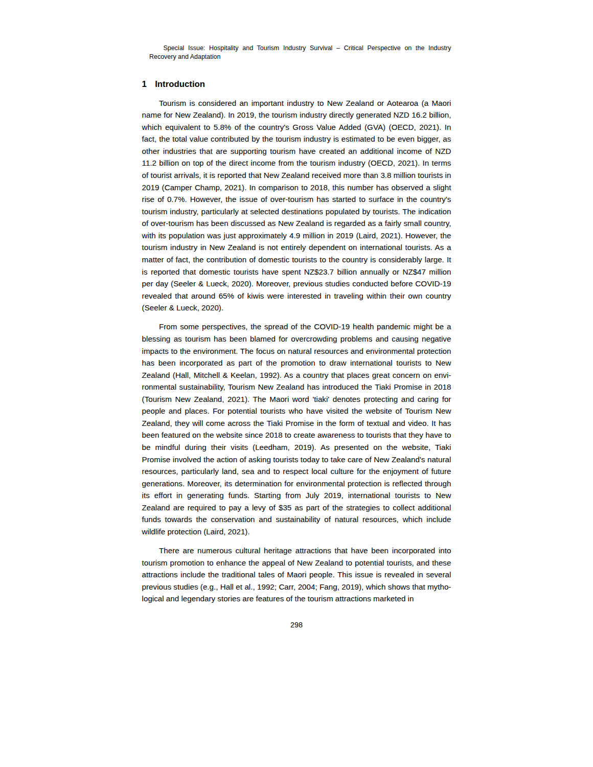Special Issue: Hospitality and Tourism Industry Survival – Critical Perspective on the Industry Recovery and Adaptation
1 Introduction
Tourism is considered an important industry to New Zealand or Aotearoa (a Maori name for New Zealand). In 2019, the tourism industry directly generated NZD 16.2 billion, which equivalent to 5.8% of the country's Gross Value Added (GVA) (OECD, 2021). In fact, the total value contributed by the tourism industry is estimated to be even bigger, as other industries that are supporting tourism have created an additional income of NZD 11.2 billion on top of the direct income from the tourism industry (OECD, 2021). In terms of tourist arrivals, it is reported that New Zealand received more than 3.8 million tourists in 2019 (Camper Champ, 2021). In comparison to 2018, this number has observed a slight rise of 0.7%. However, the issue of over-tourism has started to surface in the country's tourism industry, particularly at selected destinations populated by tourists. The indication of over-tourism has been discussed as New Zealand is regarded as a fairly small country, with its population was just approximately 4.9 million in 2019 (Laird, 2021). However, the tourism industry in New Zealand is not entirely dependent on international tourists. As a matter of fact, the contribution of domestic tourists to the country is considerably large. It is reported that domestic tourists have spent NZ$23.7 billion annually or NZ$47 million per day (Seeler & Lueck, 2020). Moreover, previous studies conducted before COVID-19 revealed that around 65% of kiwis were interested in traveling within their own country (Seeler & Lueck, 2020).
From some perspectives, the spread of the COVID-19 health pandemic might be a blessing as tourism has been blamed for overcrowding problems and causing negative impacts to the environment. The focus on natural resources and environmental protection has been incorporated as part of the promotion to draw international tourists to New Zealand (Hall, Mitchell & Keelan, 1992). As a country that places great concern on environmental sustainability, Tourism New Zealand has introduced the Tiaki Promise in 2018 (Tourism New Zealand, 2021). The Maori word 'tiaki' denotes protecting and caring for people and places. For potential tourists who have visited the website of Tourism New Zealand, they will come across the Tiaki Promise in the form of textual and video. It has been featured on the website since 2018 to create awareness to tourists that they have to be mindful during their visits (Leedham, 2019). As presented on the website, Tiaki Promise involved the action of asking tourists today to take care of New Zealand's natural resources, particularly land, sea and to respect local culture for the enjoyment of future generations. Moreover, its determination for environmental protection is reflected through its effort in generating funds. Starting from July 2019, international tourists to New Zealand are required to pay a levy of $35 as part of the strategies to collect additional funds towards the conservation and sustainability of natural resources, which include wildlife protection (Laird, 2021).
There are numerous cultural heritage attractions that have been incorporated into tourism promotion to enhance the appeal of New Zealand to potential tourists, and these attractions include the traditional tales of Maori people. This issue is revealed in several previous studies (e.g., Hall et al., 1992; Carr, 2004; Fang, 2019), which shows that mythological and legendary stories are features of the tourism attractions marketed in
298